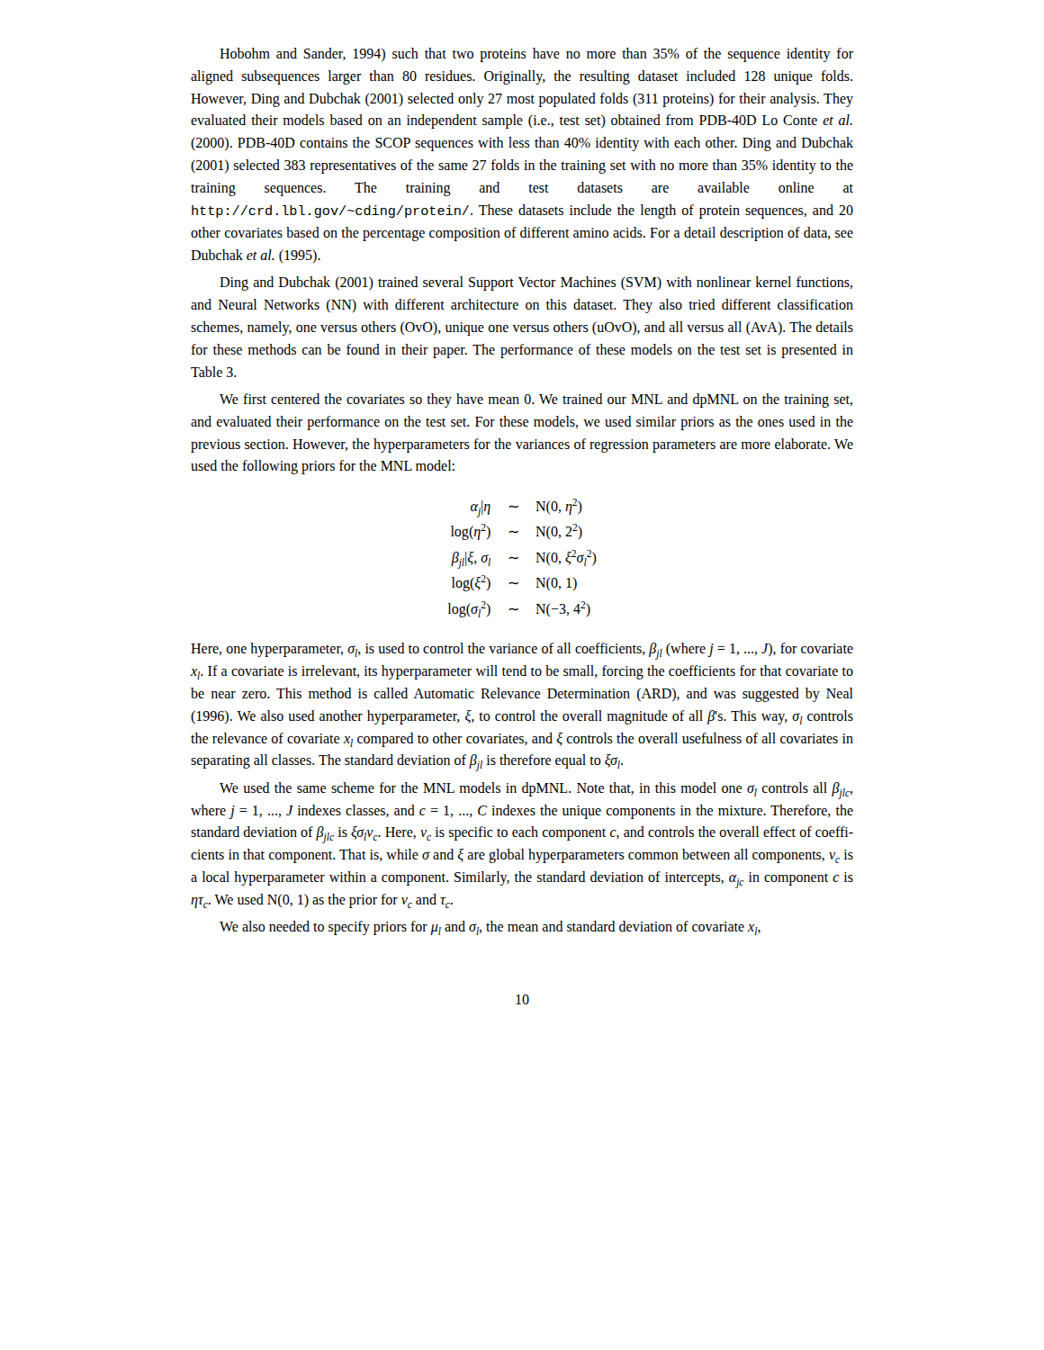Hobohm and Sander, 1994) such that two proteins have no more than 35% of the sequence identity for aligned subsequences larger than 80 residues. Originally, the resulting dataset included 128 unique folds. However, Ding and Dubchak (2001) selected only 27 most populated folds (311 proteins) for their analysis. They evaluated their models based on an independent sample (i.e., test set) obtained from PDB-40D Lo Conte et al. (2000). PDB-40D contains the SCOP sequences with less than 40% identity with each other. Ding and Dubchak (2001) selected 383 representatives of the same 27 folds in the training set with no more than 35% identity to the training sequences. The training and test datasets are available online at http://crd.lbl.gov/~cding/protein/. These datasets include the length of protein sequences, and 20 other covariates based on the percentage composition of different amino acids. For a detail description of data, see Dubchak et al. (1995).
Ding and Dubchak (2001) trained several Support Vector Machines (SVM) with nonlinear kernel functions, and Neural Networks (NN) with different architecture on this dataset. They also tried different classification schemes, namely, one versus others (OvO), unique one versus others (uOvO), and all versus all (AvA). The details for these methods can be found in their paper. The performance of these models on the test set is presented in Table 3.
We first centered the covariates so they have mean 0. We trained our MNL and dpMNL on the training set, and evaluated their performance on the test set. For these models, we used similar priors as the ones used in the previous section. However, the hyperparameters for the variances of regression parameters are more elaborate. We used the following priors for the MNL model:
| α j / η | ∼ | N (0, η 2 ) |
| log ( η 2 ) | ∼ | N (0, 2 2 ) |
| β jl / ξ , σ l | ∼ | N (0, ξ 2 σ l 2 ) |
| log ( ξ 2 ) | ∼ | N (0, 1) |
| log ( σ l 2 ) | ∼ | N (−3, 4 2 ) |
Here, one hyperparameter, σl, is used to control the variance of all coefficients, βjl (where j = 1, ..., J), for covariate xl. If a covariate is irrelevant, its hyperparameter will tend to be small, forcing the coefficients for that covariate to be near zero. This method is called Automatic Relevance Determination (ARD), and was suggested by Neal (1996). We also used another hyperparameter, ξ, to control the overall magnitude of all β's. This way, σl controls the relevance of covariate xl compared to other covariates, and ξ controls the overall usefulness of all covariates in separating all classes. The standard deviation of βjl is therefore equal to ξσl.
We used the same scheme for the MNL models in dpMNL. Note that, in this model one σl controls all βjlc, where j = 1, ..., J indexes classes, and c = 1, ..., C indexes the unique components in the mixture. Therefore, the standard deviation of βjlc is ξσlνc. Here, νc is specific to each component c, and controls the overall effect of coefficients in that component. That is, while σ and ξ are global hyperparameters common between all components, νc is a local hyperparameter within a component. Similarly, the standard deviation of intercepts, αjc in component c is ητc. We used N(0, 1) as the prior for νc and τc.
We also needed to specify priors for μl and σl, the mean and standard deviation of covariate xl,
10